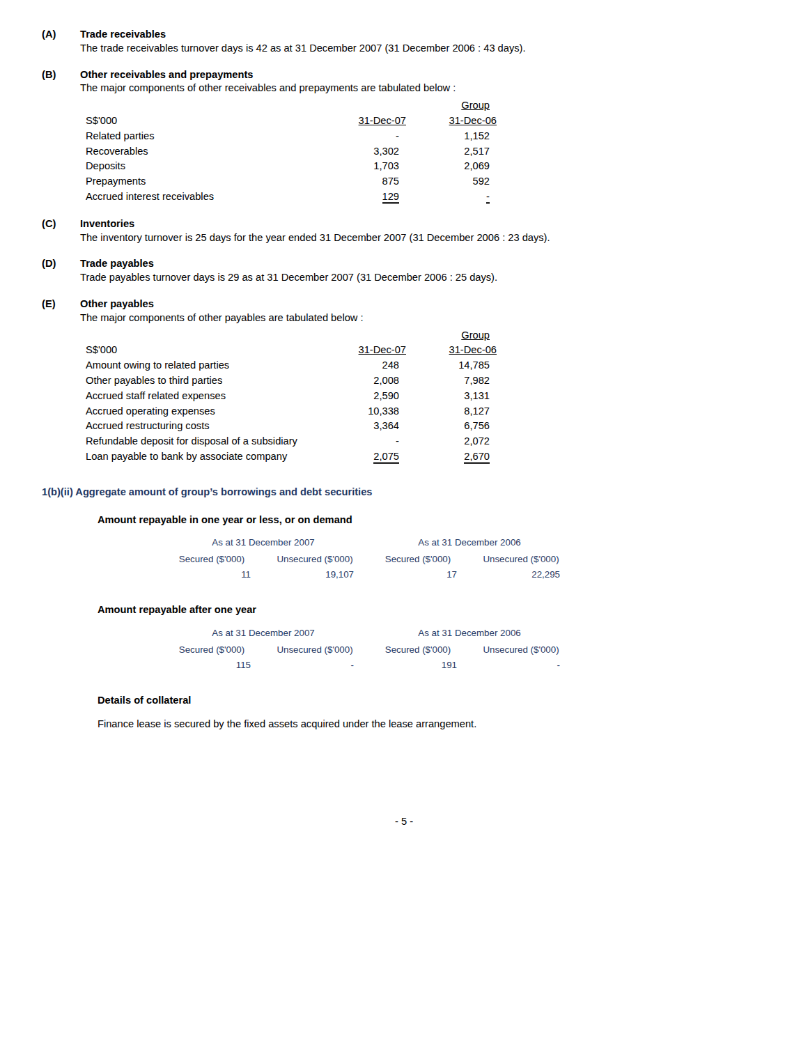(A)
Trade receivables
The trade receivables turnover days is 42 as at 31 December 2007 (31 December 2006 : 43 days).
(B)
Other receivables and prepayments
The major components of other receivables and prepayments are tabulated below :
| | Group |
| S$'000 | 31-Dec-07 | 31-Dec-06 |
| Related parties | - | 1,152 |
| Recoverables | 3,302 | 2,517 |
| Deposits | 1,703 | 2,069 |
| Prepayments | 875 | 592 |
| Accrued interest receivables | 129 | - |
(C)
Inventories
The inventory turnover is 25 days for the year ended 31 December 2007 (31 December 2006 : 23 days).
(D)
Trade payables
Trade payables turnover days is 29 as at 31 December 2007 (31 December 2006 : 25 days).
(E)
Other payables
The major components of other payables are tabulated below :
| | Group |
| S$'000 | 31-Dec-07 | 31-Dec-06 |
| Amount owing to related parties | 248 | 14,785 |
| Other payables to third parties | 2,008 | 7,982 |
| Accrued staff related expenses | 2,590 | 3,131 |
| Accrued operating expenses | 10,338 | 8,127 |
| Accrued restructuring costs | 3,364 | 6,756 |
| Refundable deposit for disposal of a subsidiary | - | 2,072 |
| Loan payable to bank by associate company | 2,075 | 2,670 |
1(b)(ii) Aggregate amount of group’s borrowings and debt securities
Amount repayable in one year or less, or on demand
| As at 31 December 2007 | As at 31 December 2006 |
| Secured ($'000) | Unsecured ($'000) | Secured ($'000) | Unsecured ($'000) |
| 11 | 19,107 | 17 | 22,295 |
Amount repayable after one year
| As at 31 December 2007 | As at 31 December 2006 |
| Secured ($'000) | Unsecured ($'000) | Secured ($'000) | Unsecured ($'000) |
| 115 | - | 191 | - |
Details of collateral
Finance lease is secured by the fixed assets acquired under the lease arrangement.
- 5 -